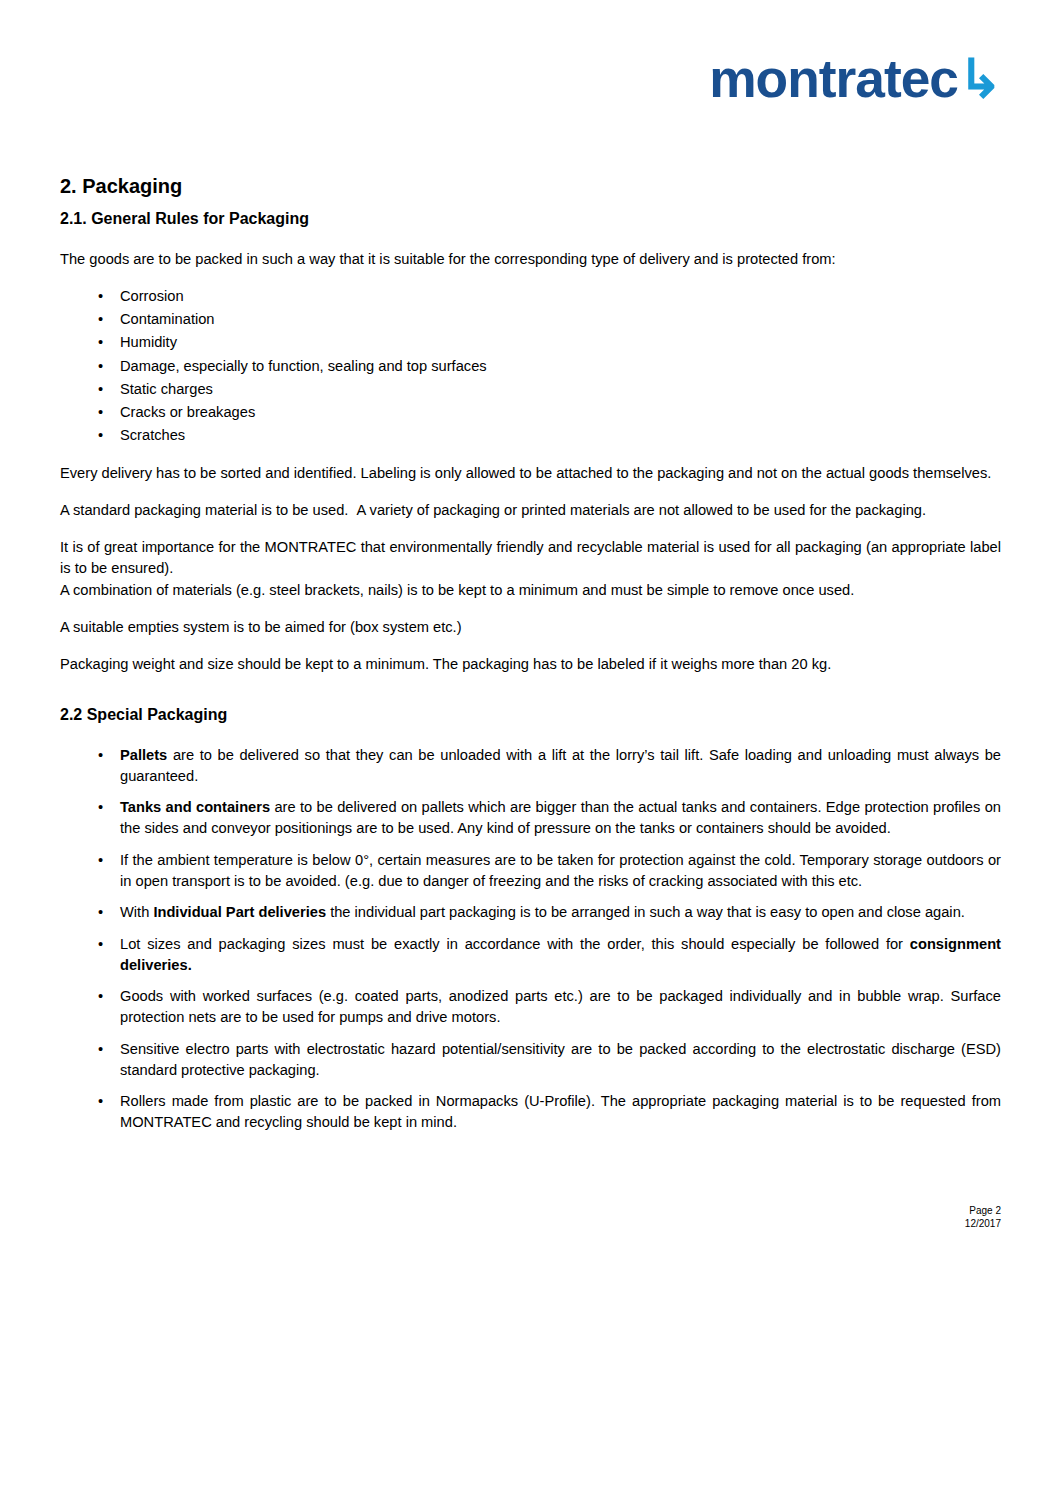montratec↳
2. Packaging
2.1. General Rules for Packaging
The goods are to be packed in such a way that it is suitable for the corresponding type of delivery and is protected from:
Corrosion
Contamination
Humidity
Damage, especially to function, sealing and top surfaces
Static charges
Cracks or breakages
Scratches
Every delivery has to be sorted and identified. Labeling is only allowed to be attached to the packaging and not on the actual goods themselves.
A standard packaging material is to be used. A variety of packaging or printed materials are not allowed to be used for the packaging.
It is of great importance for the MONTRATEC that environmentally friendly and recyclable material is used for all packaging (an appropriate label is to be ensured).
A combination of materials (e.g. steel brackets, nails) is to be kept to a minimum and must be simple to remove once used.
A suitable empties system is to be aimed for (box system etc.)
Packaging weight and size should be kept to a minimum. The packaging has to be labeled if it weighs more than 20 kg.
2.2 Special Packaging
Pallets are to be delivered so that they can be unloaded with a lift at the lorry’s tail lift. Safe loading and unloading must always be guaranteed.
Tanks and containers are to be delivered on pallets which are bigger than the actual tanks and containers. Edge protection profiles on the sides and conveyor positionings are to be used. Any kind of pressure on the tanks or containers should be avoided.
If the ambient temperature is below 0°, certain measures are to be taken for protection against the cold. Temporary storage outdoors or in open transport is to be avoided. (e.g. due to danger of freezing and the risks of cracking associated with this etc.
With Individual Part deliveries the individual part packaging is to be arranged in such a way that is easy to open and close again.
Lot sizes and packaging sizes must be exactly in accordance with the order, this should especially be followed for consignment deliveries.
Goods with worked surfaces (e.g. coated parts, anodized parts etc.) are to be packaged individually and in bubble wrap. Surface protection nets are to be used for pumps and drive motors.
Sensitive electro parts with electrostatic hazard potential/sensitivity are to be packed according to the electrostatic discharge (ESD) standard protective packaging.
Rollers made from plastic are to be packed in Normapacks (U-Profile). The appropriate packaging material is to be requested from MONTRATEC and recycling should be kept in mind.
Page 2
12/2017